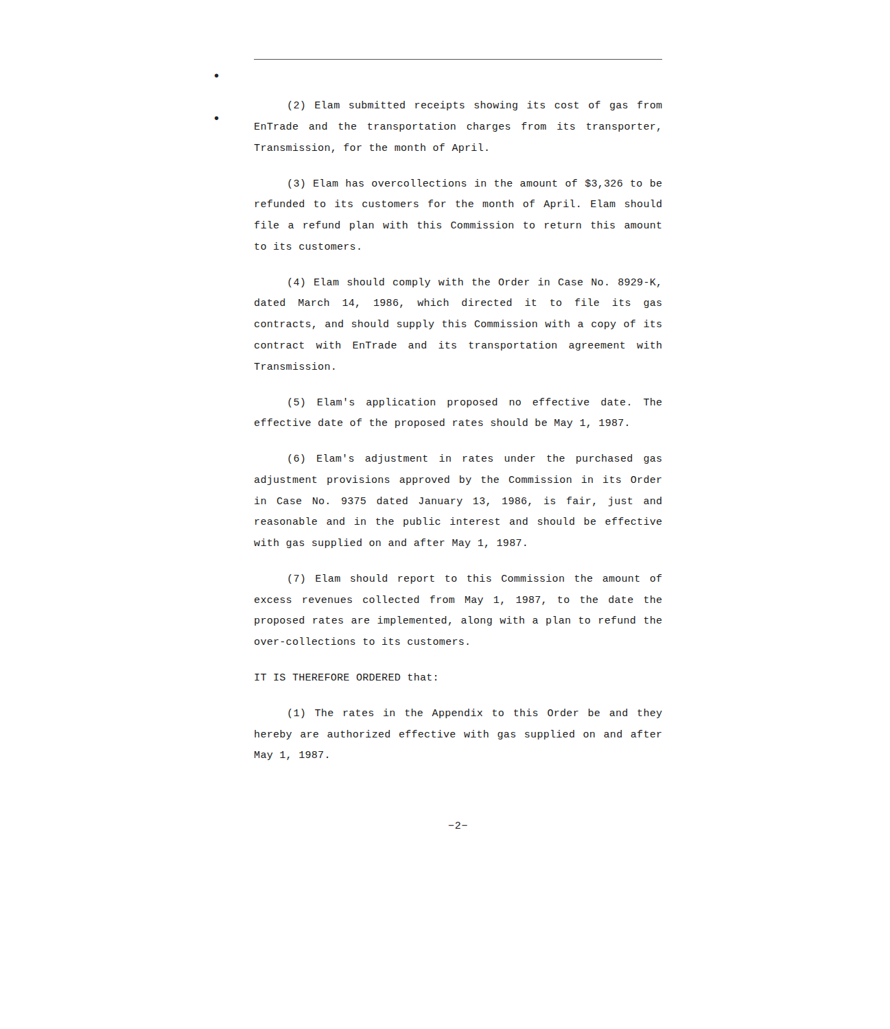• •
(2) Elam submitted receipts showing its cost of gas from EnTrade and the transportation charges from its transporter, Transmission, for the month of April.
(3) Elam has overcollections in the amount of $3,326 to be refunded to its customers for the month of April. Elam should file a refund plan with this Commission to return this amount to its customers.
(4) Elam should comply with the Order in Case No. 8929-K, dated March 14, 1986, which directed it to file its gas contracts, and should supply this Commission with a copy of its contract with EnTrade and its transportation agreement with Transmission.
(5) Elam's application proposed no effective date. The effective date of the proposed rates should be May 1, 1987.
(6) Elam's adjustment in rates under the purchased gas adjustment provisions approved by the Commission in its Order in Case No. 9375 dated January 13, 1986, is fair, just and reasonable and in the public interest and should be effective with gas supplied on and after May 1, 1987.
(7) Elam should report to this Commission the amount of excess revenues collected from May 1, 1987, to the date the proposed rates are implemented, along with a plan to refund the over-collections to its customers.
IT IS THEREFORE ORDERED that:
(1) The rates in the Appendix to this Order be and they hereby are authorized effective with gas supplied on and after May 1, 1987.
−2−